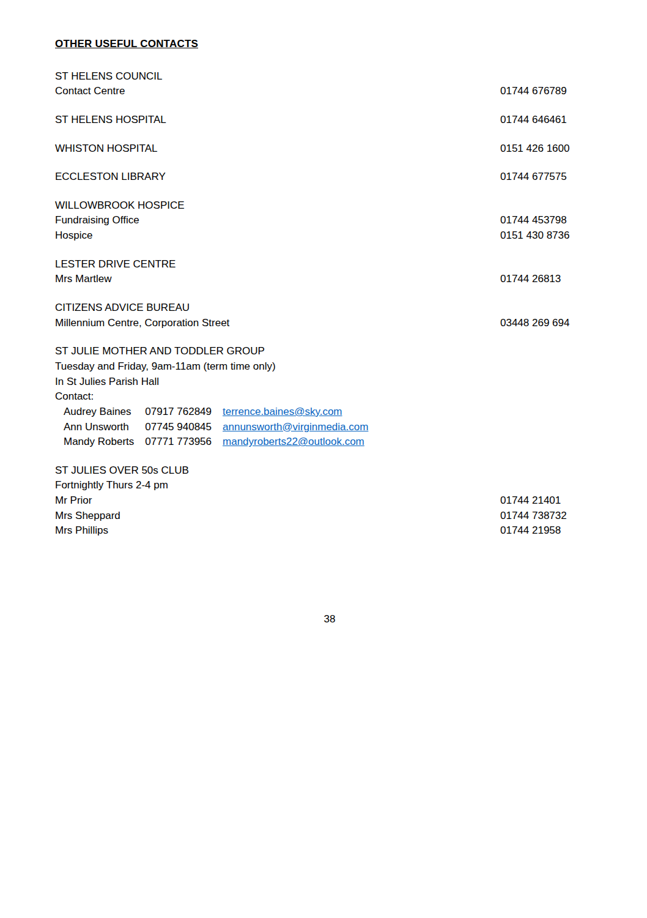OTHER USEFUL CONTACTS
ST HELENS COUNCIL
Contact Centre
01744 676789
ST HELENS HOSPITAL
01744 646461
WHISTON HOSPITAL
0151 426 1600
ECCLESTON LIBRARY
01744 677575
WILLOWBROOK HOSPICE
Fundraising Office
01744 453798
Hospice
0151 430 8736
LESTER DRIVE CENTRE
Mrs Martlew
01744 26813
CITIZENS ADVICE BUREAU
Millennium Centre, Corporation Street
03448 269 694
ST JULIE MOTHER AND TODDLER GROUP
Tuesday and Friday, 9am-11am (term time only)
In St Julies Parish Hall
Contact:
| Audrey Baines | 07917 762849 | terrence.baines@sky.com |
| Ann Unsworth | 07745 940845 | annunsworth@virginmedia.com |
| Mandy Roberts | 07771 773956 | mandyroberts22@outlook.com |
ST JULIES OVER 50s CLUB
Fortnightly Thurs 2-4 pm
Mr Prior
01744 21401
Mrs Sheppard
01744 738732
Mrs Phillips
01744 21958
38